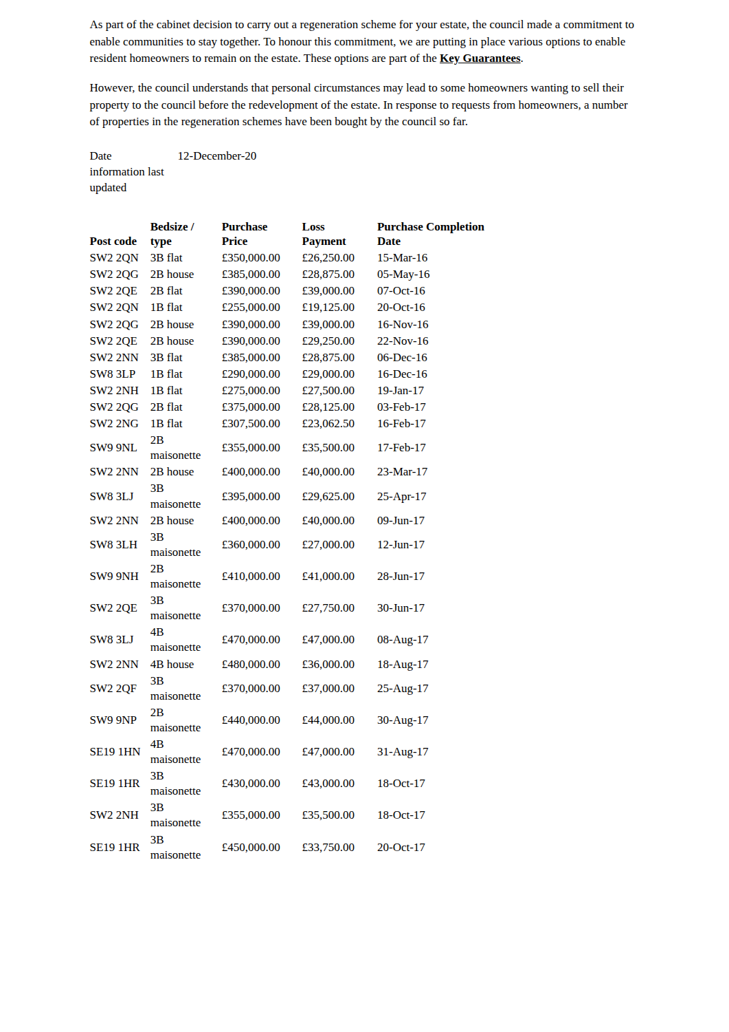As part of the cabinet decision to carry out a regeneration scheme for your estate, the council made a commitment to enable communities to stay together. To honour this commitment, we are putting in place various options to enable resident homeowners to remain on the estate. These options are part of the Key Guarantees.
However, the council understands that personal circumstances may lead to some homeowners wanting to sell their property to the council before the redevelopment of the estate. In response to requests from homeowners, a number of properties in the regeneration schemes have been bought by the council so far.
| Date information last updated | 12-December-20 |
| Post code | Bedsize / type | Purchase Price | Loss Payment | Purchase Completion Date |
| --- | --- | --- | --- | --- |
| SW2 2QN | 3B flat | £350,000.00 | £26,250.00 | 15-Mar-16 |
| SW2 2QG | 2B house | £385,000.00 | £28,875.00 | 05-May-16 |
| SW2 2QE | 2B flat | £390,000.00 | £39,000.00 | 07-Oct-16 |
| SW2 2QN | 1B flat | £255,000.00 | £19,125.00 | 20-Oct-16 |
| SW2 2QG | 2B house | £390,000.00 | £39,000.00 | 16-Nov-16 |
| SW2 2QE | 2B house | £390,000.00 | £29,250.00 | 22-Nov-16 |
| SW2 2NN | 3B flat | £385,000.00 | £28,875.00 | 06-Dec-16 |
| SW8 3LP | 1B flat | £290,000.00 | £29,000.00 | 16-Dec-16 |
| SW2 2NH | 1B flat | £275,000.00 | £27,500.00 | 19-Jan-17 |
| SW2 2QG | 2B flat | £375,000.00 | £28,125.00 | 03-Feb-17 |
| SW2 2NG | 1B flat | £307,500.00 | £23,062.50 | 16-Feb-17 |
| SW9 9NL | 2B maisonette | £355,000.00 | £35,500.00 | 17-Feb-17 |
| SW2 2NN | 2B house | £400,000.00 | £40,000.00 | 23-Mar-17 |
| SW8 3LJ | 3B maisonette | £395,000.00 | £29,625.00 | 25-Apr-17 |
| SW2 2NN | 2B house | £400,000.00 | £40,000.00 | 09-Jun-17 |
| SW8 3LH | 3B maisonette | £360,000.00 | £27,000.00 | 12-Jun-17 |
| SW9 9NH | 2B maisonette | £410,000.00 | £41,000.00 | 28-Jun-17 |
| SW2 2QE | 3B maisonette | £370,000.00 | £27,750.00 | 30-Jun-17 |
| SW8 3LJ | 4B maisonette | £470,000.00 | £47,000.00 | 08-Aug-17 |
| SW2 2NN | 4B house | £480,000.00 | £36,000.00 | 18-Aug-17 |
| SW2 2QF | 3B maisonette | £370,000.00 | £37,000.00 | 25-Aug-17 |
| SW9 9NP | 2B maisonette | £440,000.00 | £44,000.00 | 30-Aug-17 |
| SE19 1HN | 4B maisonette | £470,000.00 | £47,000.00 | 31-Aug-17 |
| SE19 1HR | 3B maisonette | £430,000.00 | £43,000.00 | 18-Oct-17 |
| SW2 2NH | 3B maisonette | £355,000.00 | £35,500.00 | 18-Oct-17 |
| SE19 1HR | 3B maisonette | £450,000.00 | £33,750.00 | 20-Oct-17 |